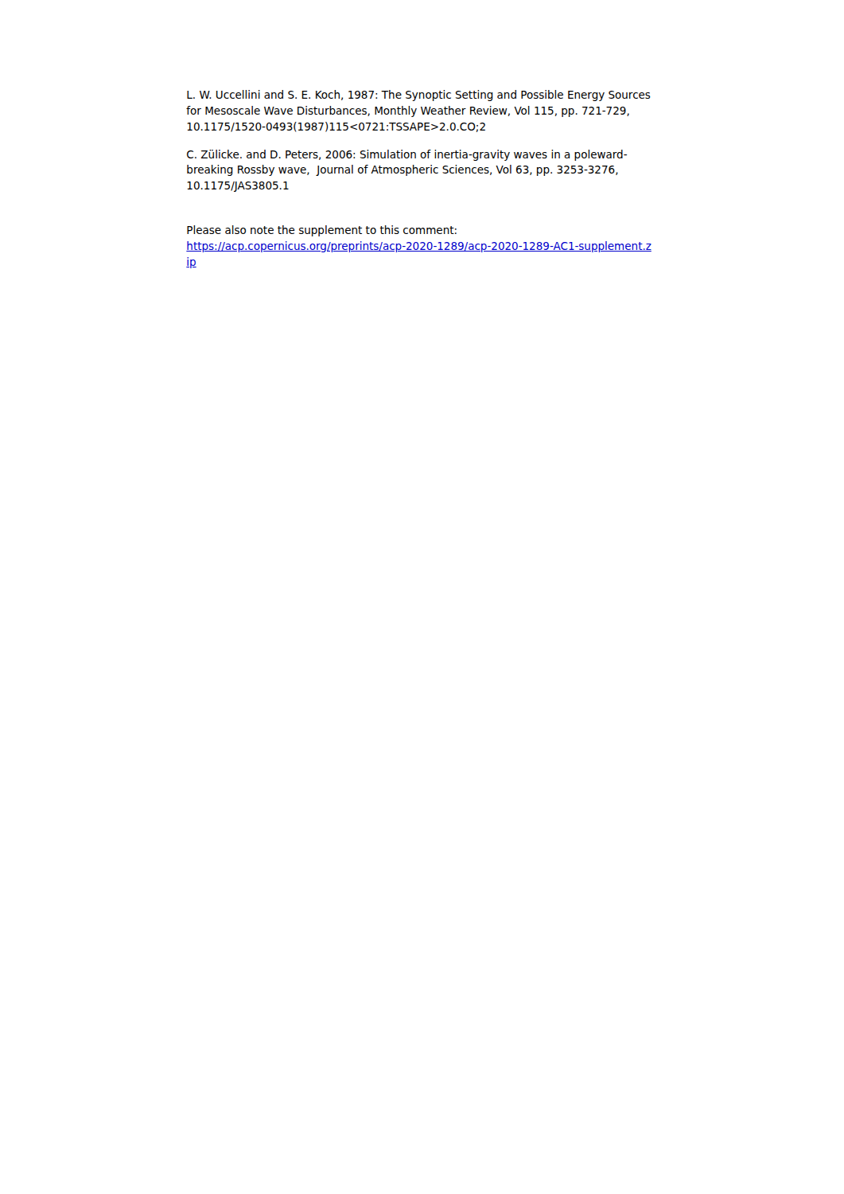L. W. Uccellini and S. E. Koch, 1987: The Synoptic Setting and Possible Energy Sources for Mesoscale Wave Disturbances, Monthly Weather Review, Vol 115, pp. 721-729, 10.1175/1520-0493(1987)115<0721:TSSAPE>2.0.CO;2
C. Zülicke. and D. Peters, 2006: Simulation of inertia-gravity waves in a poleward-breaking Rossby wave, Journal of Atmospheric Sciences, Vol 63, pp. 3253-3276, 10.1175/JAS3805.1
Please also note the supplement to this comment:
https://acp.copernicus.org/preprints/acp-2020-1289/acp-2020-1289-AC1-supplement.zip